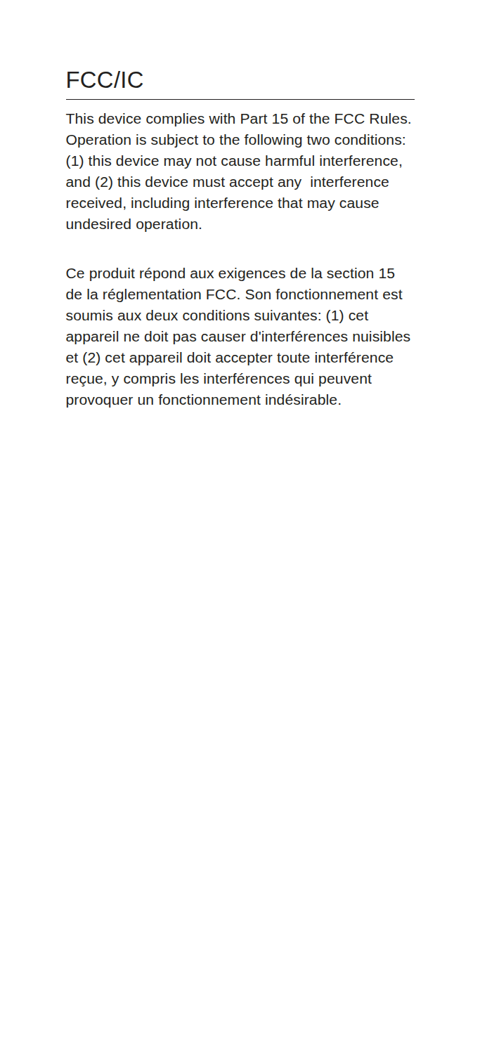FCC/IC
This device complies with Part 15 of the FCC Rules. Operation is subject to the following two conditions: (1) this device may not cause harmful interference, and (2) this device must accept any interference received, including interference that may cause undesired operation.
Ce produit répond aux exigences de la section 15 de la réglementation FCC. Son fonctionnement est soumis aux deux conditions suivantes: (1) cet appareil ne doit pas causer d'interférences nuisibles et (2) cet appareil doit accepter toute interférence reçue, y compris les interférences qui peuvent provoquer un fonctionnement indésirable.